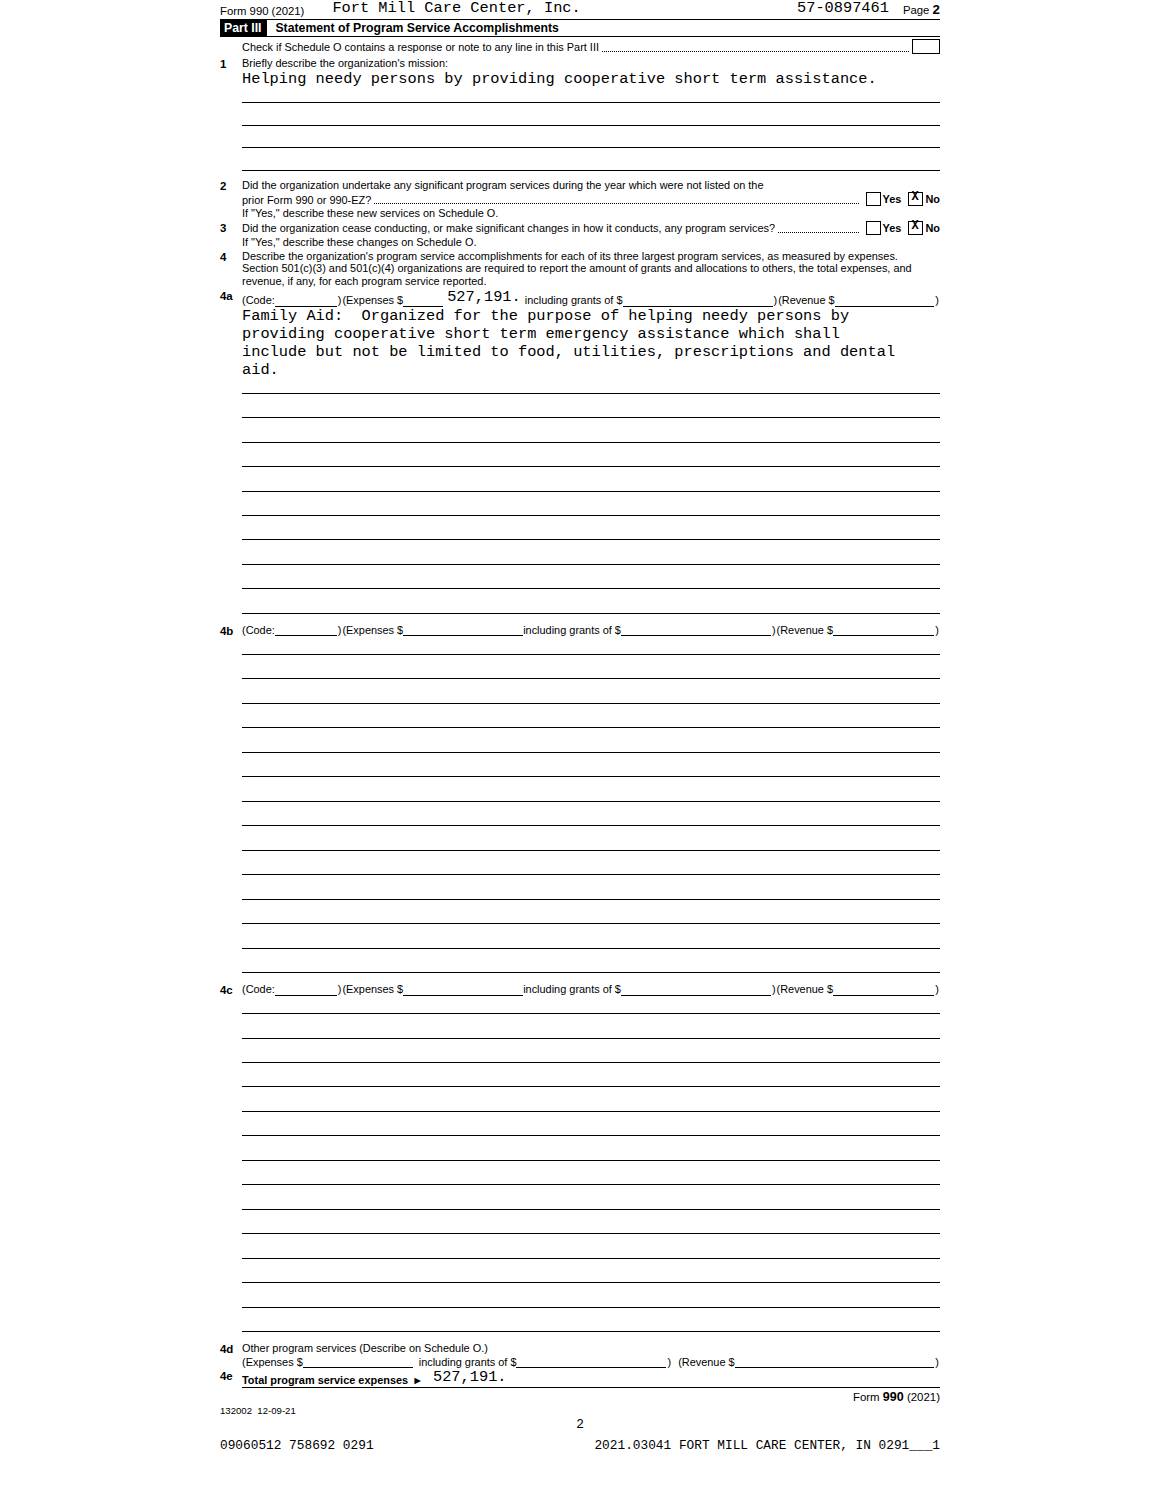Form 990 (2021) Fort Mill Care Center, Inc. 57-0897461 Page 2
Part III
Statement of Program Service Accomplishments
Check if Schedule O contains a response or note to any line in this Part III
1
Briefly describe the organization's mission:
Helping needy persons by providing cooperative short term assistance.
2
Did the organization undertake any significant program services during the year which were not listed on the
prior Form 990 or 990-EZ? Yes No
If "Yes," describe these new services on Schedule O.
3
Did the organization cease conducting, or make significant changes in how it conducts, any program services? Yes No
If "Yes," describe these changes on Schedule O.
4
Describe the organization's program service accomplishments for each of its three largest program services, as measured by expenses.
Section 501(c)(3) and 501(c)(4) organizations are required to report the amount of grants and allocations to others, the total expenses, and
revenue, if any, for each program service reported.
4a
(Code: ) (Expenses $ 527,191. including grants of $ ) (Revenue $ )
Family Aid: Organized for the purpose of helping needy persons by
providing cooperative short term emergency assistance which shall
include but not be limited to food, utilities, prescriptions and dental
aid.
4b
(Code: ) (Expenses $ including grants of $ ) (Revenue $ )
4c
(Code: ) (Expenses $ including grants of $ ) (Revenue $ )
4d
Other program services (Describe on Schedule O.)
(Expenses $ including grants of $ ) (Revenue $ )
4e
Total program service expenses ► 527,191.
Form 990 (2021)
132002 12-09-21
2
09060512 758692 0291 2021.03041 FORT MILL CARE CENTER, IN 0291___1